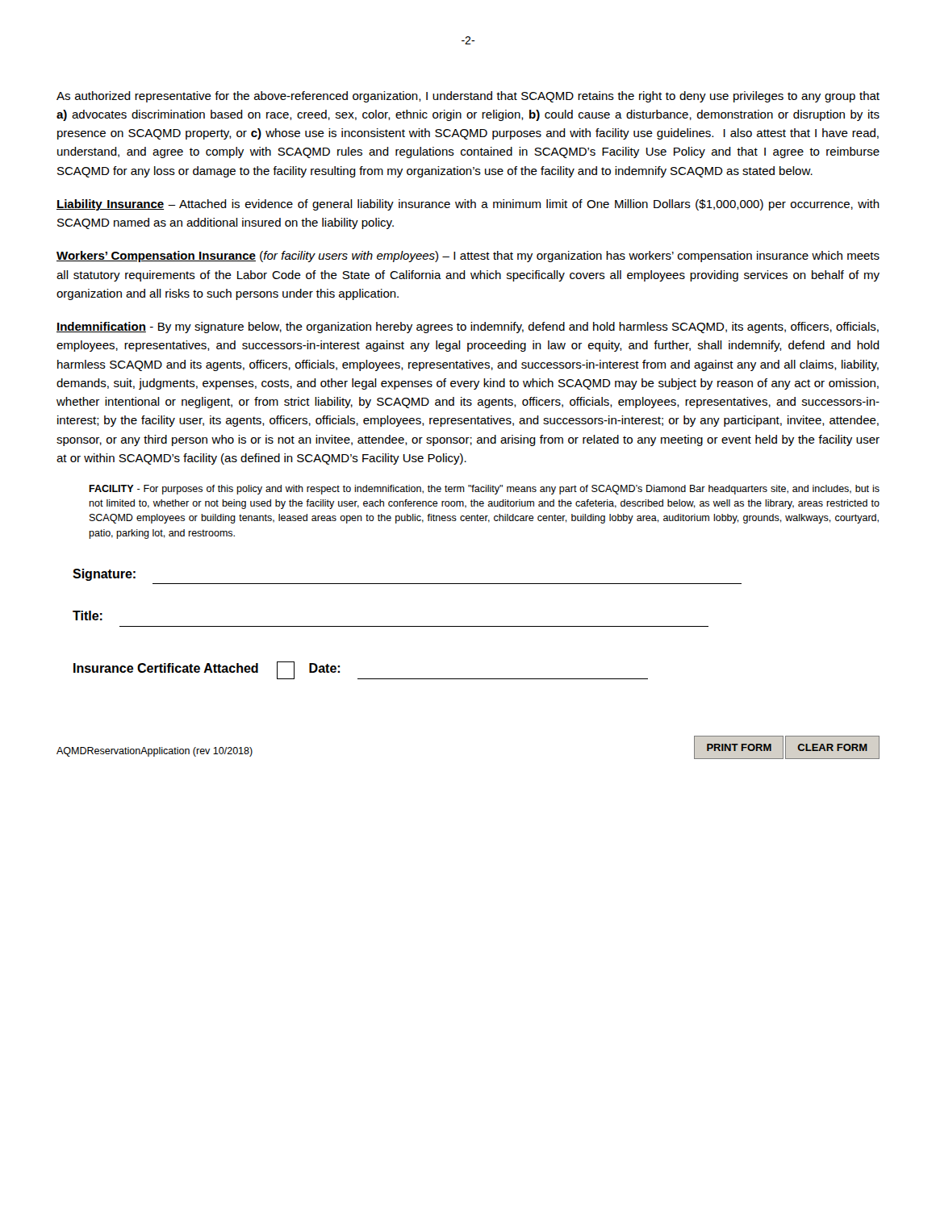-2-
As authorized representative for the above-referenced organization, I understand that SCAQMD retains the right to deny use privileges to any group that a) advocates discrimination based on race, creed, sex, color, ethnic origin or religion, b) could cause a disturbance, demonstration or disruption by its presence on SCAQMD property, or c) whose use is inconsistent with SCAQMD purposes and with facility use guidelines. I also attest that I have read, understand, and agree to comply with SCAQMD rules and regulations contained in SCAQMD’s Facility Use Policy and that I agree to reimburse SCAQMD for any loss or damage to the facility resulting from my organization’s use of the facility and to indemnify SCAQMD as stated below.
Liability Insurance – Attached is evidence of general liability insurance with a minimum limit of One Million Dollars ($1,000,000) per occurrence, with SCAQMD named as an additional insured on the liability policy.
Workers’ Compensation Insurance (for facility users with employees) – I attest that my organization has workers’ compensation insurance which meets all statutory requirements of the Labor Code of the State of California and which specifically covers all employees providing services on behalf of my organization and all risks to such persons under this application.
Indemnification - By my signature below, the organization hereby agrees to indemnify, defend and hold harmless SCAQMD, its agents, officers, officials, employees, representatives, and successors-in-interest against any legal proceeding in law or equity, and further, shall indemnify, defend and hold harmless SCAQMD and its agents, officers, officials, employees, representatives, and successors-in-interest from and against any and all claims, liability, demands, suit, judgments, expenses, costs, and other legal expenses of every kind to which SCAQMD may be subject by reason of any act or omission, whether intentional or negligent, or from strict liability, by SCAQMD and its agents, officers, officials, employees, representatives, and successors-in-interest; by the facility user, its agents, officers, officials, employees, representatives, and successors-in-interest; or by any participant, invitee, attendee, sponsor, or any third person who is or is not an invitee, attendee, or sponsor; and arising from or related to any meeting or event held by the facility user at or within SCAQMD’s facility (as defined in SCAQMD’s Facility Use Policy).
FACILITY - For purposes of this policy and with respect to indemnification, the term "facility" means any part of SCAQMD’s Diamond Bar headquarters site, and includes, but is not limited to, whether or not being used by the facility user, each conference room, the auditorium and the cafeteria, described below, as well as the library, areas restricted to SCAQMD employees or building tenants, leased areas open to the public, fitness center, childcare center, building lobby area, auditorium lobby, grounds, walkways, courtyard, patio, parking lot, and restrooms.
Signature:
Title:
Insurance Certificate Attached Date:
AQMDReservationApplication (rev 10/2018)
PRINT FORM CLEAR FORM